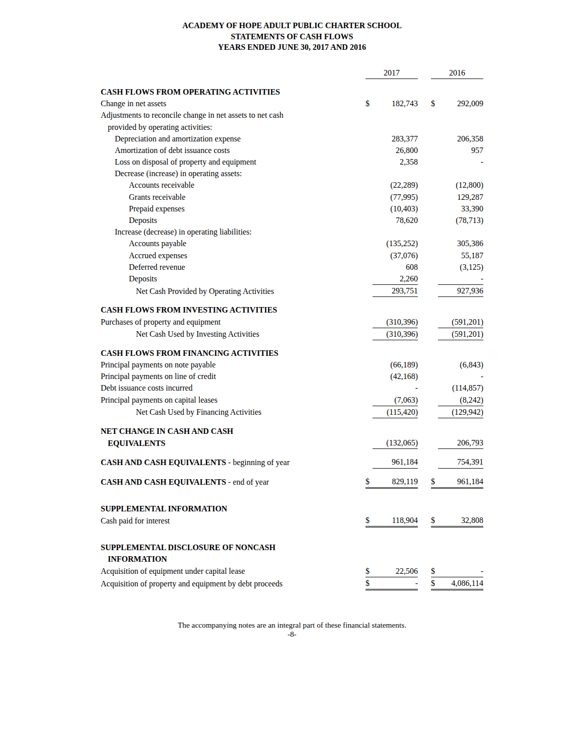ACADEMY OF HOPE ADULT PUBLIC CHARTER SCHOOL
STATEMENTS OF CASH FLOWS
YEARS ENDED JUNE 30, 2017 AND 2016
| | | 2017 | | 2016 |
| CASH FLOWS FROM OPERATING ACTIVITIES | | | | | | |
| Change in net assets | | $ | 182,743 | | $ | 292,009 |
| Adjustments to reconcile change in net assets to net cash | | | | | | |
| provided by operating activities: | | | | | | |
| Depreciation and amortization expense | | | 283,377 | | | 206,358 |
| Amortization of debt issuance costs | | | 26,800 | | | 957 |
| Loss on disposal of property and equipment | | | 2,358 | | | - |
| Decrease (increase) in operating assets: | | | | | | |
| Accounts receivable | | | (22,289) | | | (12,800) |
| Grants receivable | | | (77,995) | | | 129,287 |
| Prepaid expenses | | | (10,403) | | | 33,390 |
| Deposits | | | 78,620 | | | (78,713) |
| Increase (decrease) in operating liabilities: | | | | | | |
| Accounts payable | | | (135,252) | | | 305,386 |
| Accrued expenses | | | (37,076) | | | 55,187 |
| Deferred revenue | | | 608 | | | (3,125) |
| Deposits | | | 2,260 | | | - |
| Net Cash Provided by Operating Activities | | | 293,751 | | | 927,936 |
| CASH FLOWS FROM INVESTING ACTIVITIES | | | | | | |
| Purchases of property and equipment | | | (310,396) | | | (591,201) |
| Net Cash Used by Investing Activities | | | (310,396) | | | (591,201) |
| CASH FLOWS FROM FINANCING ACTIVITIES | | | | | | |
| Principal payments on note payable | | | (66,189) | | | (6,843) |
| Principal payments on line of credit | | | (42,168) | | | - |
| Debt issuance costs incurred | | | - | | | (114,857) |
| Principal payments on capital leases | | | (7,063) | | | (8,242) |
| Net Cash Used by Financing Activities | | | (115,420) | | | (129,942) |
| NET CHANGE IN CASH AND CASH | | | | | | |
| EQUIVALENTS | | | (132,065) | | | 206,793 |
| CASH AND CASH EQUIVALENTS - beginning of year | | | 961,184 | | | 754,391 |
| CASH AND CASH EQUIVALENTS - end of year | | $ | 829,119 | | $ | 961,184 |
| SUPPLEMENTAL INFORMATION | | | | | | |
| Cash paid for interest | | $ | 118,904 | | $ | 32,808 |
| SUPPLEMENTAL DISCLOSURE OF NONCASH | | | | | | |
| INFORMATION | | | | | | |
| Acquisition of equipment under capital lease | | $ | 22,506 | | $ | - |
| Acquisition of property and equipment by debt proceeds | | $ | - | | $ | 4,086,114 |
The accompanying notes are an integral part of these financial statements.
-8-